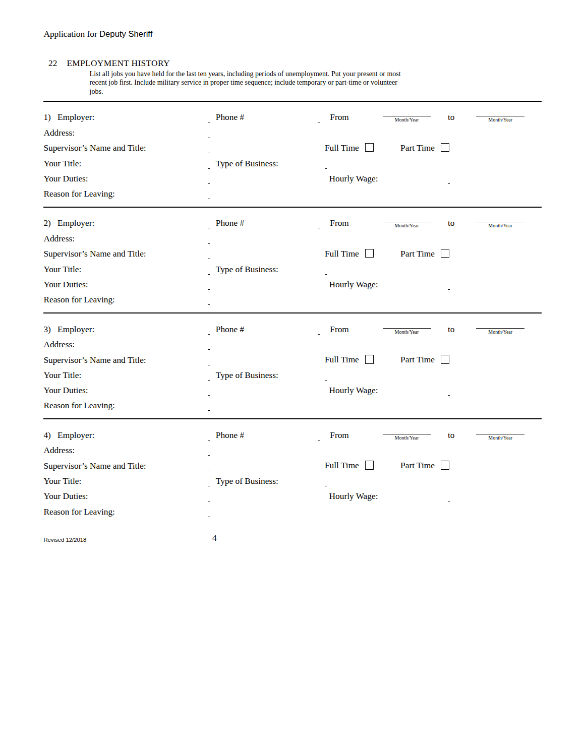Application for Deputy Sheriff
22 EMPLOYMENT HISTORY
List all jobs you have held for the last ten years, including periods of unemployment. Put your present or most recent job first. Include military service in proper time sequence; include temporary or part-time or volunteer jobs.
| 1) | Employer: | | Phone # | | From | Month/Year | to | Month/Year |
| Address: | |
| Supervisor’s Name and Title: | | Full Time Part Time |
| Your Title: | | Type of Business: | |
| Your Duties: | | Hourly Wage: | |
| Reason for Leaving: | |
| 2) | Employer: | | Phone # | | From | Month/Year | to | Month/Year |
| Address: | |
| Supervisor’s Name and Title: | | Full Time Part Time |
| Your Title: | | Type of Business: | |
| Your Duties: | | Hourly Wage: | |
| Reason for Leaving: | |
| 3) | Employer: | | Phone # | | From | Month/Year | to | Month/Year |
| Address: | |
| Supervisor’s Name and Title: | | Full Time Part Time |
| Your Title: | | Type of Business: | |
| Your Duties: | | Hourly Wage: | |
| Reason for Leaving: | |
| 4) | Employer: | | Phone # | | From | Month/Year | to | Month/Year |
| Address: | |
| Supervisor’s Name and Title: | | Full Time Part Time |
| Your Title: | | Type of Business: | |
| Your Duties: | | Hourly Wage: | |
| Reason for Leaving: | |
Revised 12/2018 4